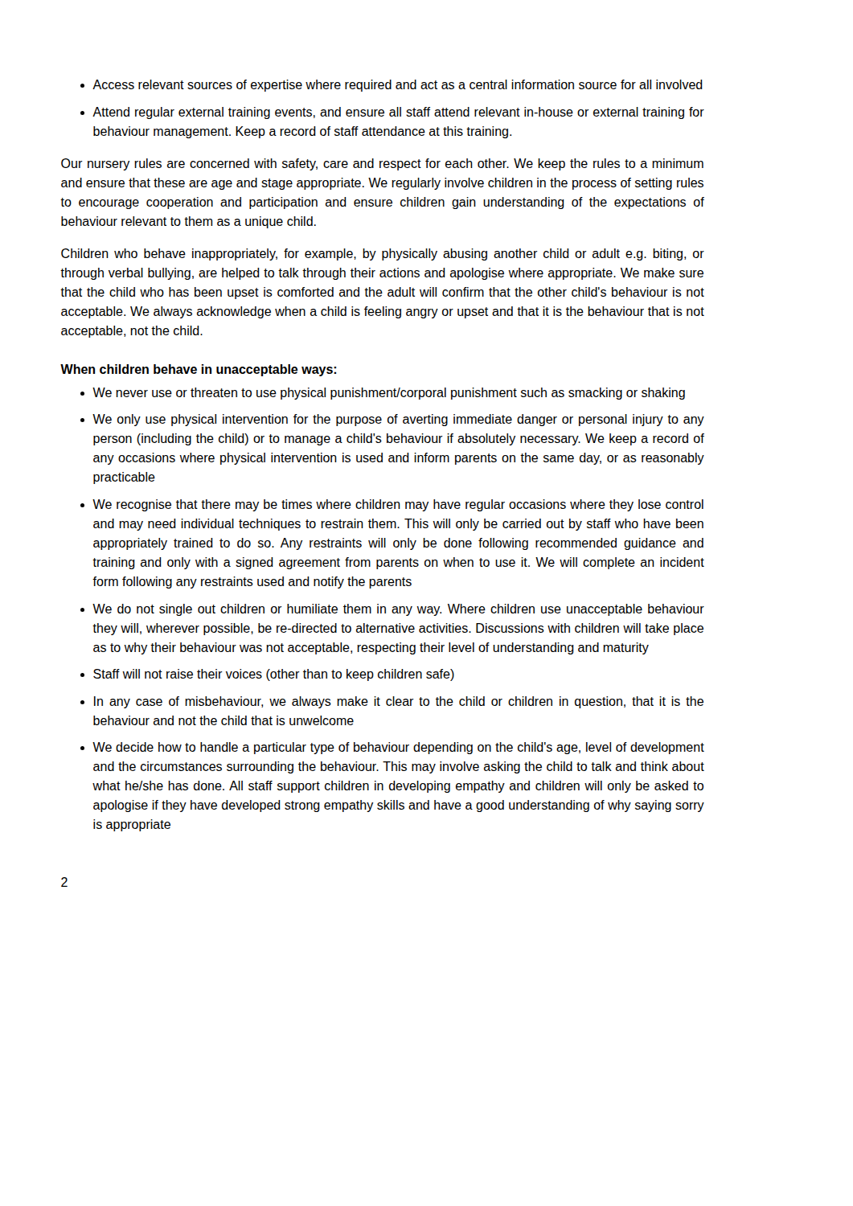Access relevant sources of expertise where required and act as a central information source for all involved
Attend regular external training events, and ensure all staff attend relevant in-house or external training for behaviour management. Keep a record of staff attendance at this training.
Our nursery rules are concerned with safety, care and respect for each other. We keep the rules to a minimum and ensure that these are age and stage appropriate. We regularly involve children in the process of setting rules to encourage cooperation and participation and ensure children gain understanding of the expectations of behaviour relevant to them as a unique child.
Children who behave inappropriately, for example, by physically abusing another child or adult e.g. biting, or through verbal bullying, are helped to talk through their actions and apologise where appropriate. We make sure that the child who has been upset is comforted and the adult will confirm that the other child's behaviour is not acceptable. We always acknowledge when a child is feeling angry or upset and that it is the behaviour that is not acceptable, not the child.
When children behave in unacceptable ways:
We never use or threaten to use physical punishment/corporal punishment such as smacking or shaking
We only use physical intervention for the purpose of averting immediate danger or personal injury to any person (including the child) or to manage a child's behaviour if absolutely necessary. We keep a record of any occasions where physical intervention is used and inform parents on the same day, or as reasonably practicable
We recognise that there may be times where children may have regular occasions where they lose control and may need individual techniques to restrain them. This will only be carried out by staff who have been appropriately trained to do so. Any restraints will only be done following recommended guidance and training and only with a signed agreement from parents on when to use it. We will complete an incident form following any restraints used and notify the parents
We do not single out children or humiliate them in any way. Where children use unacceptable behaviour they will, wherever possible, be re-directed to alternative activities. Discussions with children will take place as to why their behaviour was not acceptable, respecting their level of understanding and maturity
Staff will not raise their voices (other than to keep children safe)
In any case of misbehaviour, we always make it clear to the child or children in question, that it is the behaviour and not the child that is unwelcome
We decide how to handle a particular type of behaviour depending on the child's age, level of development and the circumstances surrounding the behaviour. This may involve asking the child to talk and think about what he/she has done. All staff support children in developing empathy and children will only be asked to apologise if they have developed strong empathy skills and have a good understanding of why saying sorry is appropriate
2